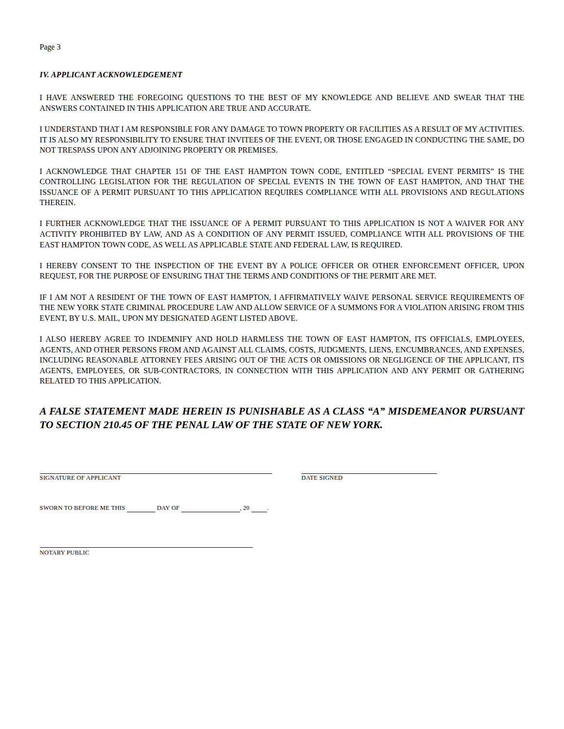Page 3
IV. APPLICANT ACKNOWLEDGEMENT
I have answered the foregoing questions to the best of my knowledge and believe and swear that the answers contained in this application are true and accurate.
I understand that I am responsible for any damage to town property or facilities as a result of my activities. It is also my responsibility to ensure that invitees of the event, or those engaged in conducting the same, do not trespass upon any adjoining property or premises.
I acknowledge that Chapter 151 of the East Hampton Town Code, entitled “Special Event Permits” is the controlling legislation for the regulation of special events in the Town of East Hampton, and that the issuance of a permit pursuant to this application requires compliance with all provisions and regulations therein.
I further acknowledge that the issuance of a permit pursuant to this application is not a waiver for any activity prohibited by law, and as a condition of any permit issued, compliance with all provisions of the East Hampton Town Code, as well as applicable state and federal law, is required.
I hereby consent to the inspection of the event by a police officer or other enforcement officer, upon request, for the purpose of ensuring that the terms and conditions of the permit are met.
If I am not a resident of the Town of East Hampton, I affirmatively waive personal service requirements of the New York State Criminal Procedure Law and allow service of a summons for a violation arising from this event, by U.S. mail, upon my designated agent listed above.
I also hereby agree to indemnify and hold harmless the Town of East Hampton, its officials, employees, agents, and other persons from and against all claims, costs, judgments, liens, encumbrances, and expenses, including reasonable attorney fees arising out of the acts or omissions or negligence of the applicant, its agents, employees, or sub-contractors, in connection with this application and any permit or gathering related to this application.
A false statement made herein is punishable as a Class “A” misdemeanor pursuant to Section 210.45 of the Penal Law of the State of New York.
| Signature of Applicant | | Date Signed | |
Sworn to before me this day of , 20 .
Notary Public